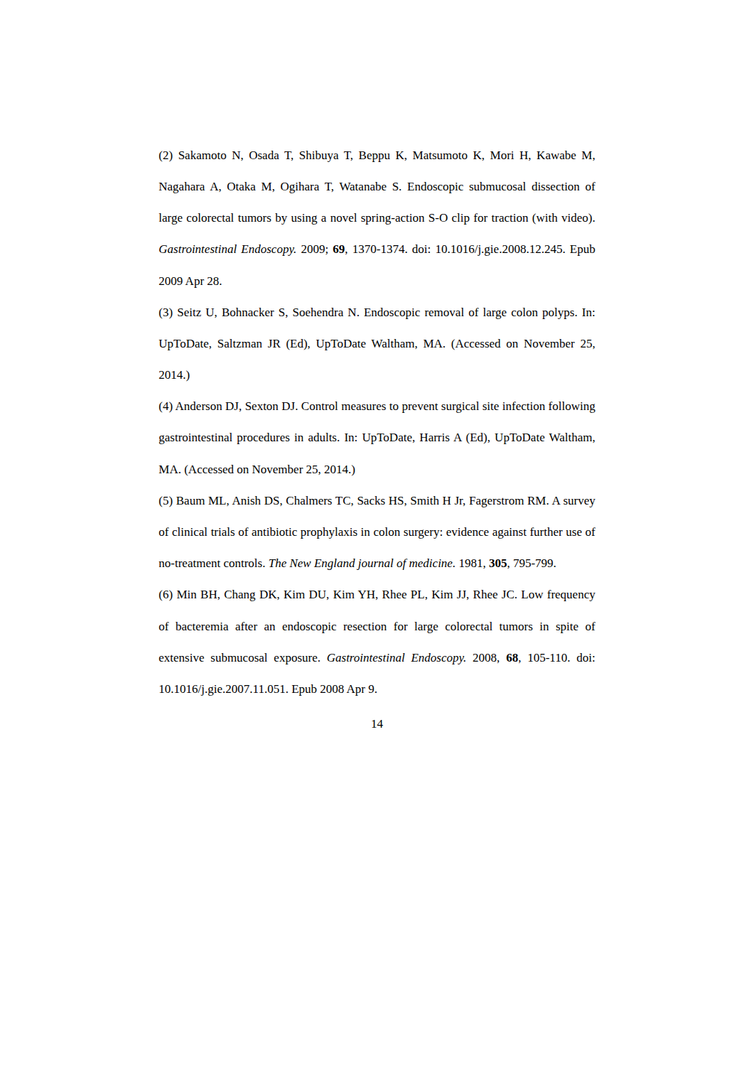(2) Sakamoto N, Osada T, Shibuya T, Beppu K, Matsumoto K, Mori H, Kawabe M, Nagahara A, Otaka M, Ogihara T, Watanabe S. Endoscopic submucosal dissection of large colorectal tumors by using a novel spring-action S-O clip for traction (with video). Gastrointestinal Endoscopy. 2009; 69, 1370-1374. doi: 10.1016/j.gie.2008.12.245. Epub 2009 Apr 28.
(3) Seitz U, Bohnacker S, Soehendra N. Endoscopic removal of large colon polyps. In: UpToDate, Saltzman JR (Ed), UpToDate Waltham, MA. (Accessed on November 25, 2014.)
(4) Anderson DJ, Sexton DJ. Control measures to prevent surgical site infection following gastrointestinal procedures in adults. In: UpToDate, Harris A (Ed), UpToDate Waltham, MA. (Accessed on November 25, 2014.)
(5) Baum ML, Anish DS, Chalmers TC, Sacks HS, Smith H Jr, Fagerstrom RM. A survey of clinical trials of antibiotic prophylaxis in colon surgery: evidence against further use of no-treatment controls. The New England journal of medicine. 1981, 305, 795-799.
(6) Min BH, Chang DK, Kim DU, Kim YH, Rhee PL, Kim JJ, Rhee JC. Low frequency of bacteremia after an endoscopic resection for large colorectal tumors in spite of extensive submucosal exposure. Gastrointestinal Endoscopy. 2008, 68, 105-110. doi: 10.1016/j.gie.2007.11.051. Epub 2008 Apr 9.
14